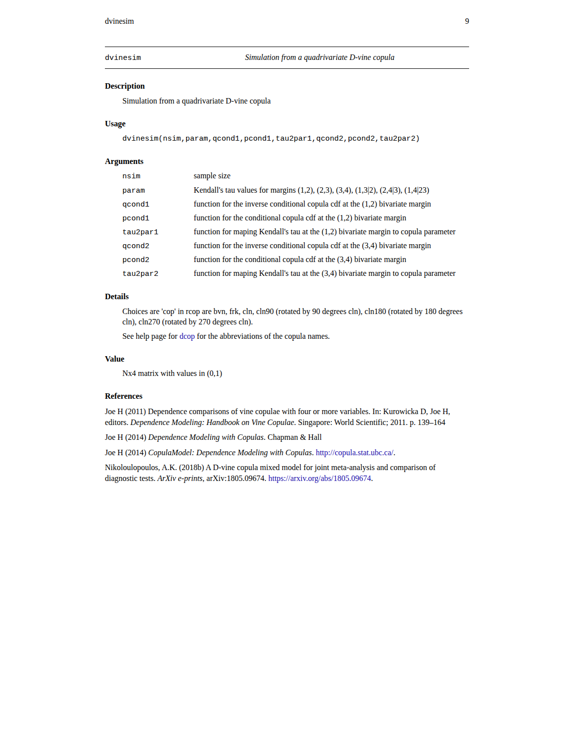dvinesim 9
dvinesim Simulation from a quadrivariate D-vine copula
Description
Simulation from a quadrivariate D-vine copula
Usage
dvinesim(nsim,param,qcond1,pcond1,tau2par1,qcond2,pcond2,tau2par2)
Arguments
nsim
sample size
param
Kendall's tau values for margins (1,2), (2,3), (3,4), (1,3|2), (2,4|3), (1,4|23)
qcond1
function for the inverse conditional copula cdf at the (1,2) bivariate margin
pcond1
function for the conditional copula cdf at the (1,2) bivariate margin
tau2par1
function for maping Kendall's tau at the (1,2) bivariate margin to copula parameter
qcond2
function for the inverse conditional copula cdf at the (3,4) bivariate margin
pcond2
function for the conditional copula cdf at the (3,4) bivariate margin
tau2par2
function for maping Kendall's tau at the (3,4) bivariate margin to copula parameter
Details
Choices are 'cop' in rcop are bvn, frk, cln, cln90 (rotated by 90 degrees cln), cln180 (rotated by 180 degrees cln), cln270 (rotated by 270 degrees cln).
See help page for dcop for the abbreviations of the copula names.
Value
Nx4 matrix with values in (0,1)
References
Joe H (2011) Dependence comparisons of vine copulae with four or more variables. In: Kurowicka D, Joe H, editors. Dependence Modeling: Handbook on Vine Copulae. Singapore: World Scientific; 2011. p. 139–164
Joe H (2014) Dependence Modeling with Copulas. Chapman & Hall
Joe H (2014) CopulaModel: Dependence Modeling with Copulas. http://copula.stat.ubc.ca/.
Nikoloulopoulos, A.K. (2018b) A D-vine copula mixed model for joint meta-analysis and comparison of diagnostic tests. ArXiv e-prints, arXiv:1805.09674. https://arxiv.org/abs/1805.09674.